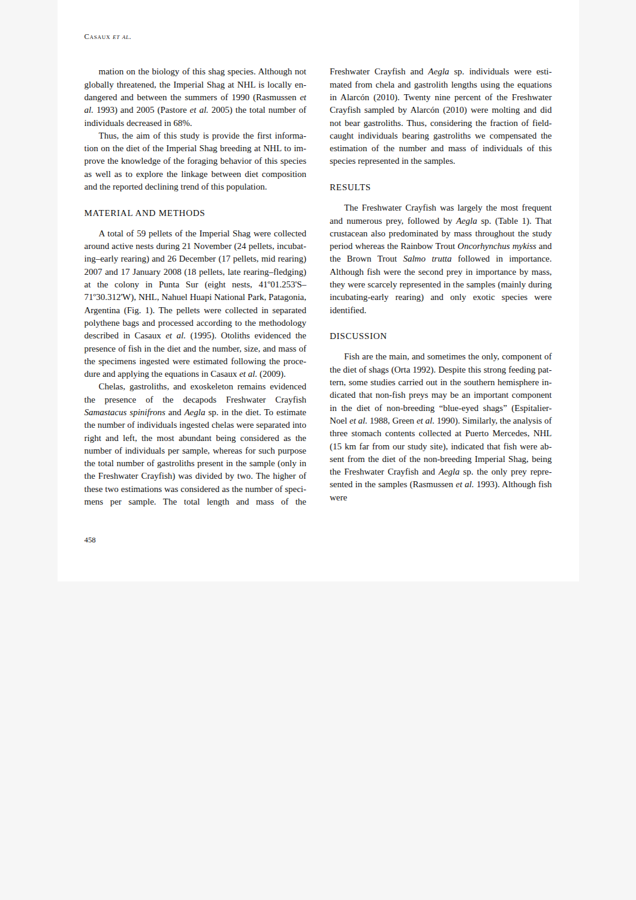Casaux et al.
mation on the biology of this shag species. Although not globally threatened, the Imperial Shag at NHL is locally endangered and between the summers of 1990 (Rasmussen et al. 1993) and 2005 (Pastore et al. 2005) the total number of individuals decreased in 68%.
Thus, the aim of this study is provide the first information on the diet of the Imperial Shag breeding at NHL to improve the knowledge of the foraging behavior of this species as well as to explore the linkage between diet composition and the reported declining trend of this population.
Material and Methods
A total of 59 pellets of the Imperial Shag were collected around active nests during 21 November (24 pellets, incubating–early rearing) and 26 December (17 pellets, mid rearing) 2007 and 17 January 2008 (18 pellets, late rearing–fledging) at the colony in Punta Sur (eight nests, 41º01.253'S–71º30.312'W), NHL, Nahuel Huapi National Park, Patagonia, Argentina (Fig. 1). The pellets were collected in separated polythene bags and processed according to the methodology described in Casaux et al. (1995). Otoliths evidenced the presence of fish in the diet and the number, size, and mass of the specimens ingested were estimated following the procedure and applying the equations in Casaux et al. (2009).
Chelas, gastroliths, and exoskeleton remains evidenced the presence of the decapods Freshwater Crayfish Samastacus spinifrons and Aegla sp. in the diet. To estimate the number of individuals ingested chelas were separated into right and left, the most abundant being considered as the number of individuals per sample, whereas for such purpose the total number of gastroliths present in the sample (only in the Freshwater Crayfish) was divided by two. The higher of these two estimations was considered as the number of specimens per sample. The total length and mass of the Freshwater Crayfish and Aegla sp. individuals were estimated from chela and gastrolith lengths using the equations in Alarcón (2010). Twenty nine percent of the Freshwater Crayfish sampled by Alarcón (2010) were molting and did not bear gastroliths. Thus, considering the fraction of field-caught individuals bearing gastroliths we compensated the estimation of the number and mass of individuals of this species represented in the samples.
Results
The Freshwater Crayfish was largely the most frequent and numerous prey, followed by Aegla sp. (Table 1). That crustacean also predominated by mass throughout the study period whereas the Rainbow Trout Oncorhynchus mykiss and the Brown Trout Salmo trutta followed in importance. Although fish were the second prey in importance by mass, they were scarcely represented in the samples (mainly during incubating-early rearing) and only exotic species were identified.
Discussion
Fish are the main, and sometimes the only, component of the diet of shags (Orta 1992). Despite this strong feeding pattern, some studies carried out in the southern hemisphere indicated that non-fish preys may be an important component in the diet of non-breeding “blue-eyed shags” (Espitalier-Noel et al. 1988, Green et al. 1990). Similarly, the analysis of three stomach contents collected at Puerto Mercedes, NHL (15 km far from our study site), indicated that fish were absent from the diet of the non-breeding Imperial Shag, being the Freshwater Crayfish and Aegla sp. the only prey represented in the samples (Rasmussen et al. 1993). Although fish were
458